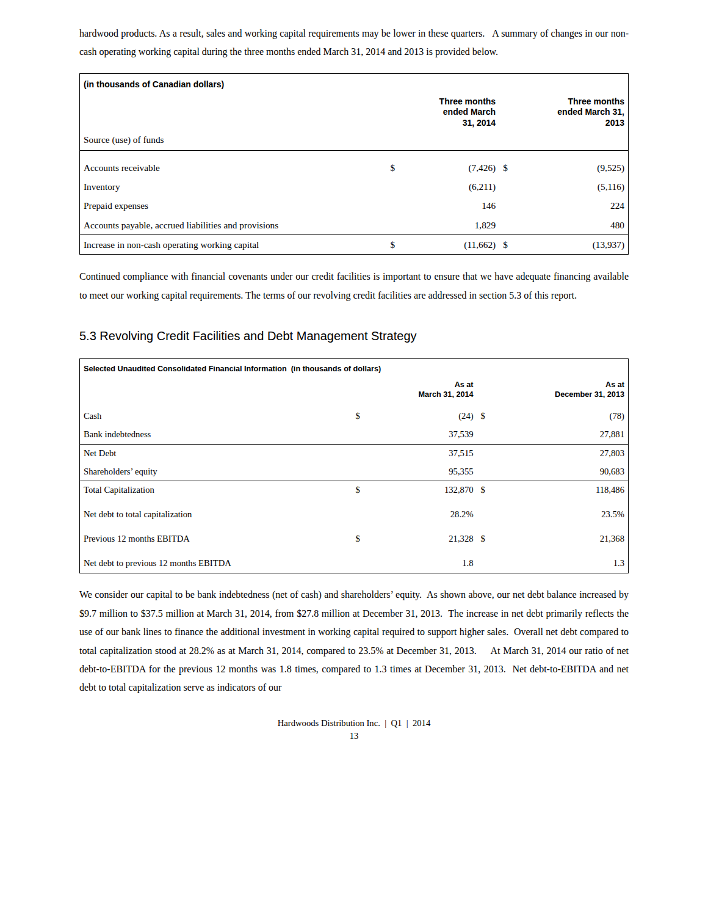hardwood products. As a result, sales and working capital requirements may be lower in these quarters. A summary of changes in our non-cash operating working capital during the three months ended March 31, 2014 and 2013 is provided below.
| (in thousands of Canadian dollars) |
| | | Three months ended March 31, 2014 | | Three months ended March 31, 2013 |
| Source (use) of funds | | | | |
| Accounts receivable | $ | (7,426) | $ | (9,525) |
| Inventory | | (6,211) | | (5,116) |
| Prepaid expenses | | 146 | | 224 |
| Accounts payable, accrued liabilities and provisions | | 1,829 | | 480 |
| Increase in non-cash operating working capital | $ | (11,662) | $ | (13,937) |
Continued compliance with financial covenants under our credit facilities is important to ensure that we have adequate financing available to meet our working capital requirements. The terms of our revolving credit facilities are addressed in section 5.3 of this report.
5.3 Revolving Credit Facilities and Debt Management Strategy
| Selected Unaudited Consolidated Financial Information (in thousands of dollars) |
| | | As at March 31, 2014 | | As at December 31, 2013 |
| Cash | $ | (24) | $ | (78) |
| Bank indebtedness | | 37,539 | | 27,881 |
| Net Debt | | 37,515 | | 27,803 |
| Shareholders’ equity | | 95,355 | | 90,683 |
| Total Capitalization | $ | 132,870 | $ | 118,486 |
| Net debt to total capitalization | | 28.2% | | 23.5% |
| Previous 12 months EBITDA | $ | 21,328 | $ | 21,368 |
| Net debt to previous 12 months EBITDA | | 1.8 | | 1.3 |
We consider our capital to be bank indebtedness (net of cash) and shareholders’ equity. As shown above, our net debt balance increased by $9.7 million to $37.5 million at March 31, 2014, from $27.8 million at December 31, 2013. The increase in net debt primarily reflects the use of our bank lines to finance the additional investment in working capital required to support higher sales. Overall net debt compared to total capitalization stood at 28.2% as at March 31, 2014, compared to 23.5% at December 31, 2013. At March 31, 2014 our ratio of net debt-to-EBITDA for the previous 12 months was 1.8 times, compared to 1.3 times at December 31, 2013. Net debt-to-EBITDA and net debt to total capitalization serve as indicators of our
Hardwoods Distribution Inc. | Q1 | 2014 13